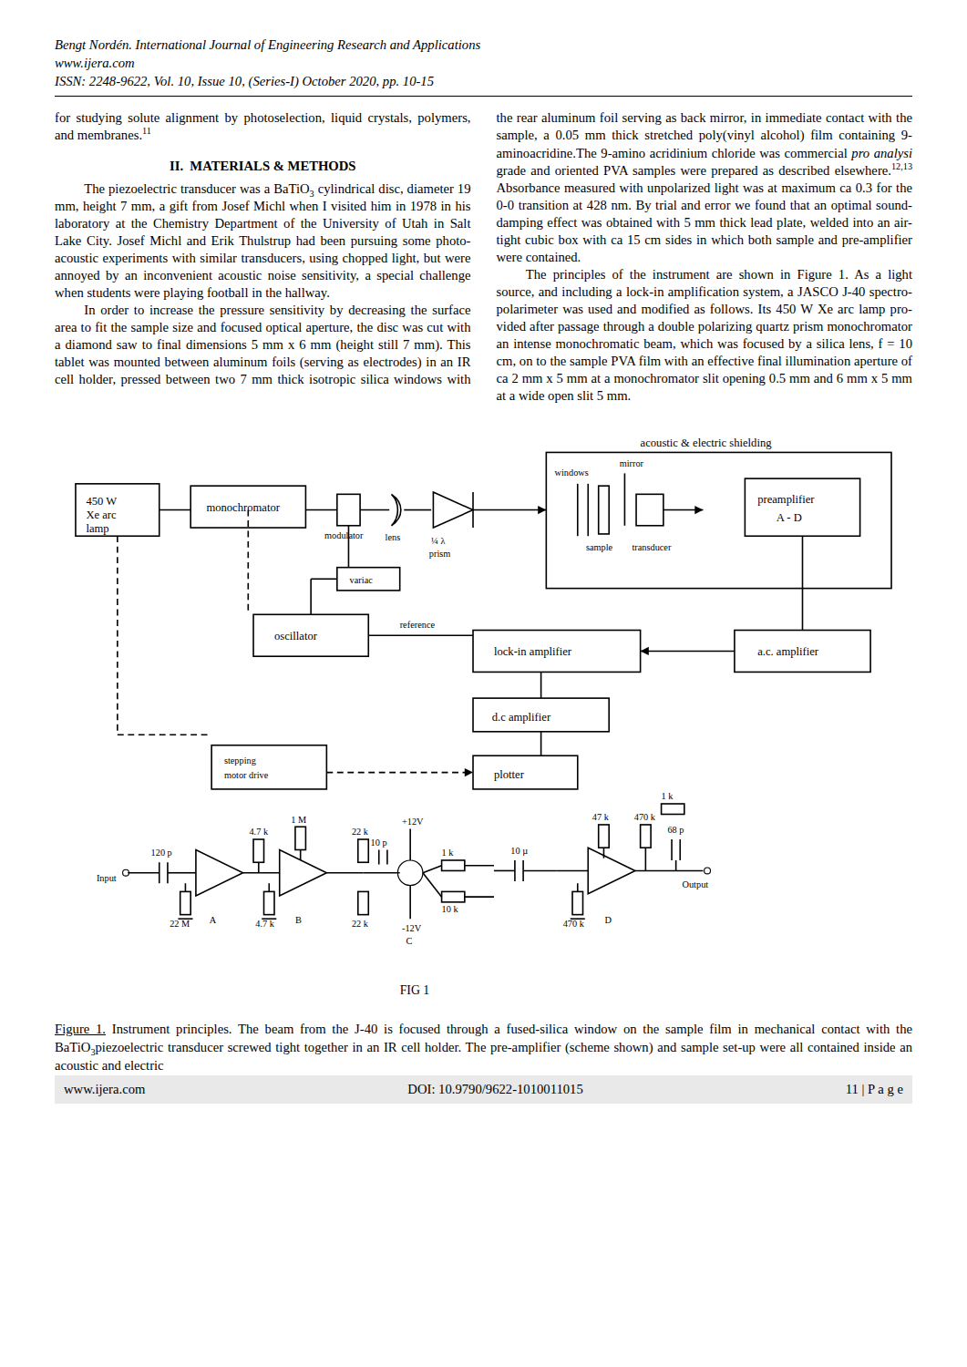Bengt Nordén. International Journal of Engineering Research and Applications www.ijera.com ISSN: 2248-9622, Vol. 10, Issue 10, (Series-I) October 2020, pp. 10-15
for studying solute alignment by photoselection, liquid crystals, polymers, and membranes.11
II. MATERIALS & METHODS
The piezoelectric transducer was a BaTiO3 cylindrical disc, diameter 19 mm, height 7 mm, a gift from Josef Michl when I visited him in 1978 in his laboratory at the Chemistry Department of the University of Utah in Salt Lake City. Josef Michl and Erik Thulstrup had been pursuing some photo-acoustic experiments with similar transducers, using chopped light, but were annoyed by an inconvenient acoustic noise sensitivity, a special challenge when students were playing football in the hallway.
In order to increase the pressure sensitivity by decreasing the surface area to fit the sample size and focused optical aperture, the disc was cut with a diamond saw to final dimensions 5 mm x 6 mm (height still 7 mm). This tablet was mounted between aluminum foils (serving as electrodes) in an IR cell holder, pressed between two 7 mm thick isotropic silica windows with the rear aluminum foil serving as back mirror, in immediate contact with the sample, a 0.05 mm thick stretched poly(vinyl alcohol) film containing 9-aminoacridine.The 9-amino acridinium chloride was commercial pro analysi grade and oriented PVA samples were prepared as described elsewhere.12,13 Absorbance measured with unpolarized light was at maximum ca 0.3 for the 0-0 transition at 428 nm. By trial and error we found that an optimal sound-damping effect was obtained with 5 mm thick lead plate, welded into an air-tight cubic box with ca 15 cm sides in which both sample and pre-amplifier were contained.
The principles of the instrument are shown in Figure 1. As a light source, and including a lock-in amplification system, a JASCO J-40 spectro-polarimeter was used and modified as follows. Its 450 W Xe arc lamp provided after passage through a double polarizing quartz prism monochromator an intense monochromatic beam, which was focused by a silica lens, f = 10 cm, on to the sample PVA film with an effective final illumination aperture of ca 2 mm x 5 mm at a monochromator slit opening 0.5 mm and 6 mm x 5 mm at a wide open slit 5 mm.
acoustic & electric shielding 450 W Xe arc lamp monochromator modulator lens ¼ λ prism windows sample mirror transducer preamplifier A - D a.c. amplifier lock-in amplifier oscillator reference variac d.c amplifier plotter stepping motor drive Input 120 p A 4.7 k 22 M B 1 M 4.7 k +12V -12V C 22 k 22 k 1 k 10 k 10 p 10 µ D 47 k 470 k 470 k Output 68 p 1 k FIG 1
Figure 1. Instrument principles. The beam from the J-40 is focused through a fused-silica window on the sample film in mechanical contact with the BaTiO3piezoelectric transducer screwed tight together in an IR cell holder. The pre-amplifier (scheme shown) and sample set-up were all contained inside an acoustic and electric
www.ijera.com DOI: 10.9790/9622-1010011015 11 | P a g e